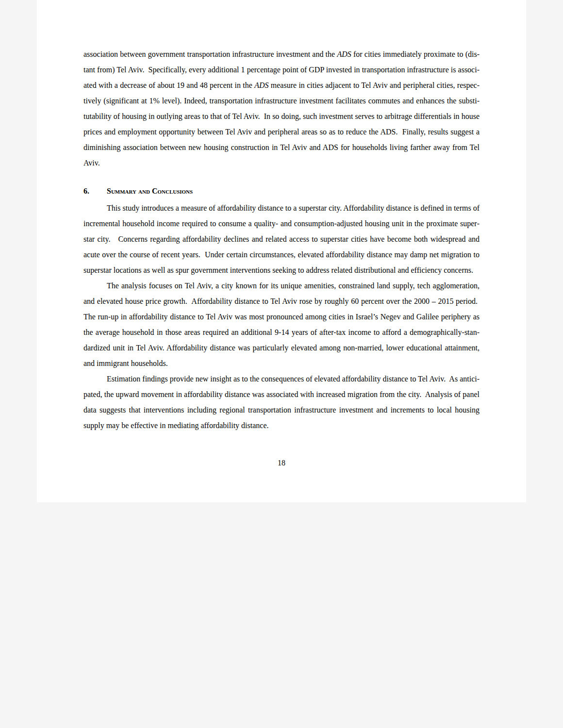association between government transportation infrastructure investment and the ADS for cities immediately proximate to (distant from) Tel Aviv. Specifically, every additional 1 percentage point of GDP invested in transportation infrastructure is associated with a decrease of about 19 and 48 percent in the ADS measure in cities adjacent to Tel Aviv and peripheral cities, respectively (significant at 1% level). Indeed, transportation infrastructure investment facilitates commutes and enhances the substitutability of housing in outlying areas to that of Tel Aviv. In so doing, such investment serves to arbitrage differentials in house prices and employment opportunity between Tel Aviv and peripheral areas so as to reduce the ADS. Finally, results suggest a diminishing association between new housing construction in Tel Aviv and ADS for households living farther away from Tel Aviv.
6. Summary and Conclusions
This study introduces a measure of affordability distance to a superstar city. Affordability distance is defined in terms of incremental household income required to consume a quality- and consumption-adjusted housing unit in the proximate superstar city. Concerns regarding affordability declines and related access to superstar cities have become both widespread and acute over the course of recent years. Under certain circumstances, elevated affordability distance may damp net migration to superstar locations as well as spur government interventions seeking to address related distributional and efficiency concerns.
The analysis focuses on Tel Aviv, a city known for its unique amenities, constrained land supply, tech agglomeration, and elevated house price growth. Affordability distance to Tel Aviv rose by roughly 60 percent over the 2000 – 2015 period. The run-up in affordability distance to Tel Aviv was most pronounced among cities in Israel’s Negev and Galilee periphery as the average household in those areas required an additional 9-14 years of after-tax income to afford a demographically-standardized unit in Tel Aviv. Affordability distance was particularly elevated among non-married, lower educational attainment, and immigrant households.
Estimation findings provide new insight as to the consequences of elevated affordability distance to Tel Aviv. As anticipated, the upward movement in affordability distance was associated with increased migration from the city. Analysis of panel data suggests that interventions including regional transportation infrastructure investment and increments to local housing supply may be effective in mediating affordability distance.
18